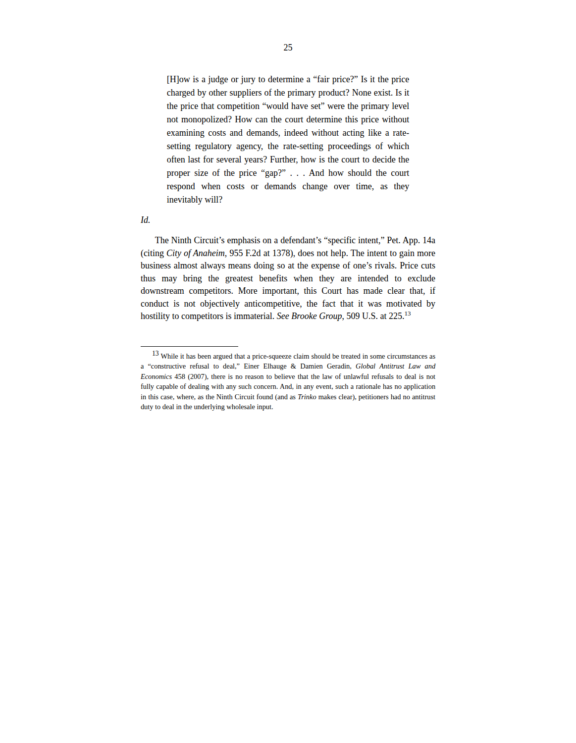25
[H]ow is a judge or jury to determine a “fair price?” Is it the price charged by other suppliers of the primary product? None exist. Is it the price that competition “would have set” were the primary level not monopolized? How can the court determine this price without examining costs and demands, indeed without acting like a rate-setting regulatory agency, the rate-setting proceedings of which often last for several years? Further, how is the court to decide the proper size of the price “gap?” . . . And how should the court respond when costs or demands change over time, as they inevitably will?
Id.
The Ninth Circuit’s emphasis on a defendant’s “specific intent,” Pet. App. 14a (citing City of Anaheim, 955 F.2d at 1378), does not help. The intent to gain more business almost always means doing so at the expense of one’s rivals. Price cuts thus may bring the greatest benefits when they are intended to exclude downstream competitors. More important, this Court has made clear that, if conduct is not objectively anticompetitive, the fact that it was motivated by hostility to competitors is immaterial. See Brooke Group, 509 U.S. at 225.13
13 While it has been argued that a price-squeeze claim should be treated in some circumstances as a “constructive refusal to deal,” Einer Elhauge & Damien Geradin, Global Antitrust Law and Economics 458 (2007), there is no reason to believe that the law of unlawful refusals to deal is not fully capable of dealing with any such concern. And, in any event, such a rationale has no application in this case, where, as the Ninth Circuit found (and as Trinko makes clear), petitioners had no antitrust duty to deal in the underlying wholesale input.